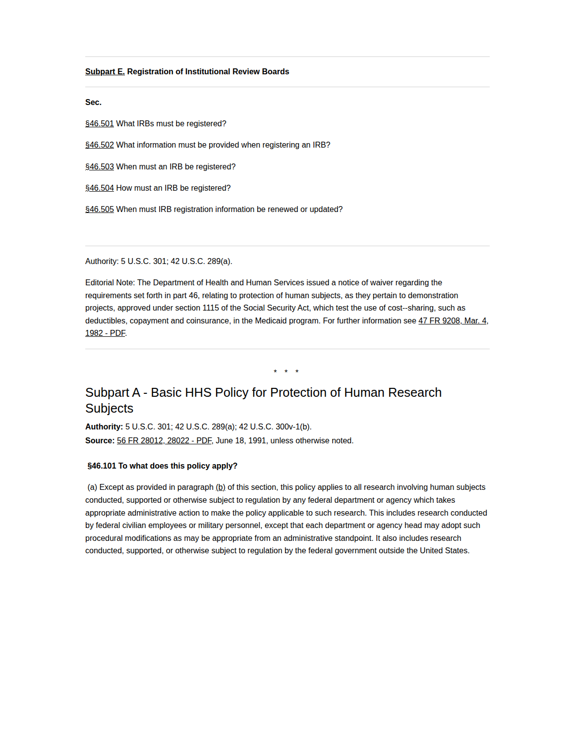Subpart E. Registration of Institutional Review Boards
Sec.
§46.501 What IRBs must be registered?
§46.502 What information must be provided when registering an IRB?
§46.503 When must an IRB be registered?
§46.504 How must an IRB be registered?
§46.505 When must IRB registration information be renewed or updated?
Authority: 5 U.S.C. 301; 42 U.S.C. 289(a).
Editorial Note: The Department of Health and Human Services issued a notice of waiver regarding the requirements set forth in part 46, relating to protection of human subjects, as they pertain to demonstration projects, approved under section 1115 of the Social Security Act, which test the use of cost--sharing, such as deductibles, copayment and coinsurance, in the Medicaid program. For further information see 47 FR 9208, Mar. 4, 1982 - PDF.
* * *
Subpart A - Basic HHS Policy for Protection of Human Research Subjects
Authority: 5 U.S.C. 301; 42 U.S.C. 289(a); 42 U.S.C. 300v-1(b).
Source: 56 FR 28012, 28022 - PDF, June 18, 1991, unless otherwise noted.
§46.101 To what does this policy apply?
(a) Except as provided in paragraph (b) of this section, this policy applies to all research involving human subjects conducted, supported or otherwise subject to regulation by any federal department or agency which takes appropriate administrative action to make the policy applicable to such research. This includes research conducted by federal civilian employees or military personnel, except that each department or agency head may adopt such procedural modifications as may be appropriate from an administrative standpoint. It also includes research conducted, supported, or otherwise subject to regulation by the federal government outside the United States.